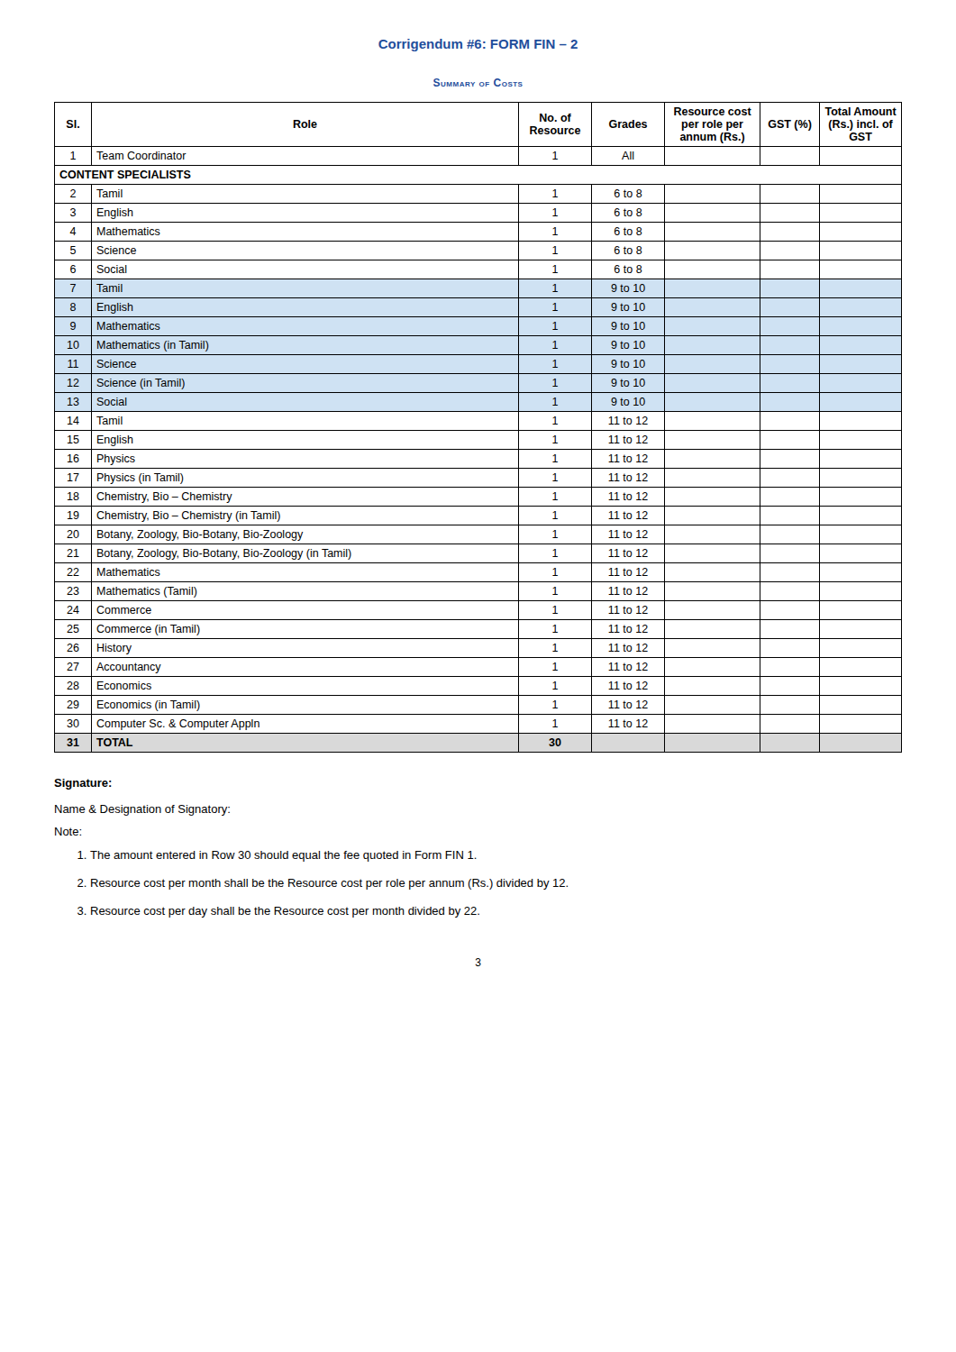Corrigendum #6: FORM FIN – 2
Summary of Costs
| Sl. | Role | No. of Resource | Grades | Resource cost per role per annum (Rs.) | GST (%) | Total Amount (Rs.) incl. of GST |
| --- | --- | --- | --- | --- | --- | --- |
| 1 | Team Coordinator | 1 | All | | | |
| CONTENT SPECIALISTS |
| 2 | Tamil | 1 | 6 to 8 | | | |
| 3 | English | 1 | 6 to 8 | | | |
| 4 | Mathematics | 1 | 6 to 8 | | | |
| 5 | Science | 1 | 6 to 8 | | | |
| 6 | Social | 1 | 6 to 8 | | | |
| 7 | Tamil | 1 | 9 to 10 | | | |
| 8 | English | 1 | 9 to 10 | | | |
| 9 | Mathematics | 1 | 9 to 10 | | | |
| 10 | Mathematics (in Tamil) | 1 | 9 to 10 | | | |
| 11 | Science | 1 | 9 to 10 | | | |
| 12 | Science (in Tamil) | 1 | 9 to 10 | | | |
| 13 | Social | 1 | 9 to 10 | | | |
| 14 | Tamil | 1 | 11 to 12 | | | |
| 15 | English | 1 | 11 to 12 | | | |
| 16 | Physics | 1 | 11 to 12 | | | |
| 17 | Physics (in Tamil) | 1 | 11 to 12 | | | |
| 18 | Chemistry, Bio – Chemistry | 1 | 11 to 12 | | | |
| 19 | Chemistry, Bio – Chemistry (in Tamil) | 1 | 11 to 12 | | | |
| 20 | Botany, Zoology, Bio-Botany, Bio-Zoology | 1 | 11 to 12 | | | |
| 21 | Botany, Zoology, Bio-Botany, Bio-Zoology (in Tamil) | 1 | 11 to 12 | | | |
| 22 | Mathematics | 1 | 11 to 12 | | | |
| 23 | Mathematics (Tamil) | 1 | 11 to 12 | | | |
| 24 | Commerce | 1 | 11 to 12 | | | |
| 25 | Commerce (in Tamil) | 1 | 11 to 12 | | | |
| 26 | History | 1 | 11 to 12 | | | |
| 27 | Accountancy | 1 | 11 to 12 | | | |
| 28 | Economics | 1 | 11 to 12 | | | |
| 29 | Economics (in Tamil) | 1 | 11 to 12 | | | |
| 30 | Computer Sc. & Computer Appln | 1 | 11 to 12 | | | |
| 31 | TOTAL | 30 | | | | |
Signature:
Name & Designation of Signatory:
Note:
The amount entered in Row 30 should equal the fee quoted in Form FIN 1.
Resource cost per month shall be the Resource cost per role per annum (Rs.) divided by 12.
Resource cost per day shall be the Resource cost per month divided by 22.
3